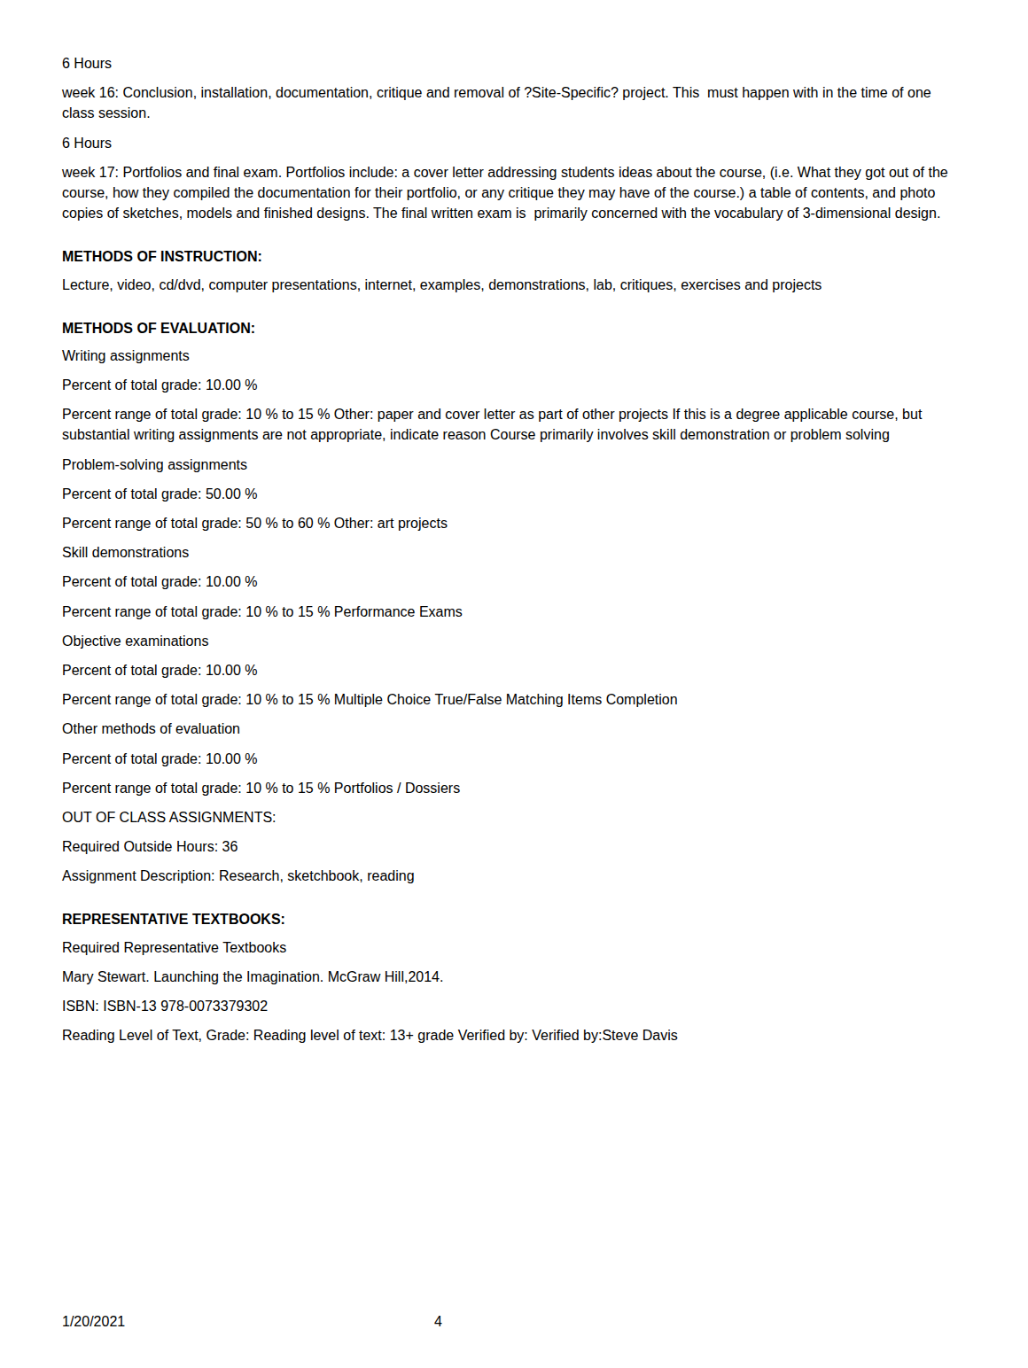6 Hours
week 16: Conclusion, installation, documentation, critique and removal of ?Site-Specific? project. This must happen with in the time of one class session.
6 Hours
week 17: Portfolios and final exam. Portfolios include: a cover letter addressing students ideas about the course, (i.e. What they got out of the course, how they compiled the documentation for their portfolio, or any critique they may have of the course.) a table of contents, and photo copies of sketches, models and finished designs. The final written exam is primarily concerned with the vocabulary of 3-dimensional design.
METHODS OF INSTRUCTION:
Lecture, video, cd/dvd, computer presentations, internet, examples, demonstrations, lab, critiques, exercises and projects
METHODS OF EVALUATION:
Writing assignments
Percent of total grade: 10.00 %
Percent range of total grade: 10 % to 15 % Other: paper and cover letter as part of other projects If this is a degree applicable course, but substantial writing assignments are not appropriate, indicate reason Course primarily involves skill demonstration or problem solving
Problem-solving assignments
Percent of total grade: 50.00 %
Percent range of total grade: 50 % to 60 % Other: art projects
Skill demonstrations
Percent of total grade: 10.00 %
Percent range of total grade: 10 % to 15 % Performance Exams
Objective examinations
Percent of total grade: 10.00 %
Percent range of total grade: 10 % to 15 % Multiple Choice True/False Matching Items Completion
Other methods of evaluation
Percent of total grade: 10.00 %
Percent range of total grade: 10 % to 15 % Portfolios / Dossiers
OUT OF CLASS ASSIGNMENTS:
Required Outside Hours: 36
Assignment Description: Research, sketchbook, reading
REPRESENTATIVE TEXTBOOKS:
Required Representative Textbooks
Mary Stewart. Launching the Imagination. McGraw Hill,2014.
ISBN: ISBN-13 978-0073379302
Reading Level of Text, Grade: Reading level of text: 13+ grade Verified by: Verified by:Steve Davis
1/20/2021 4